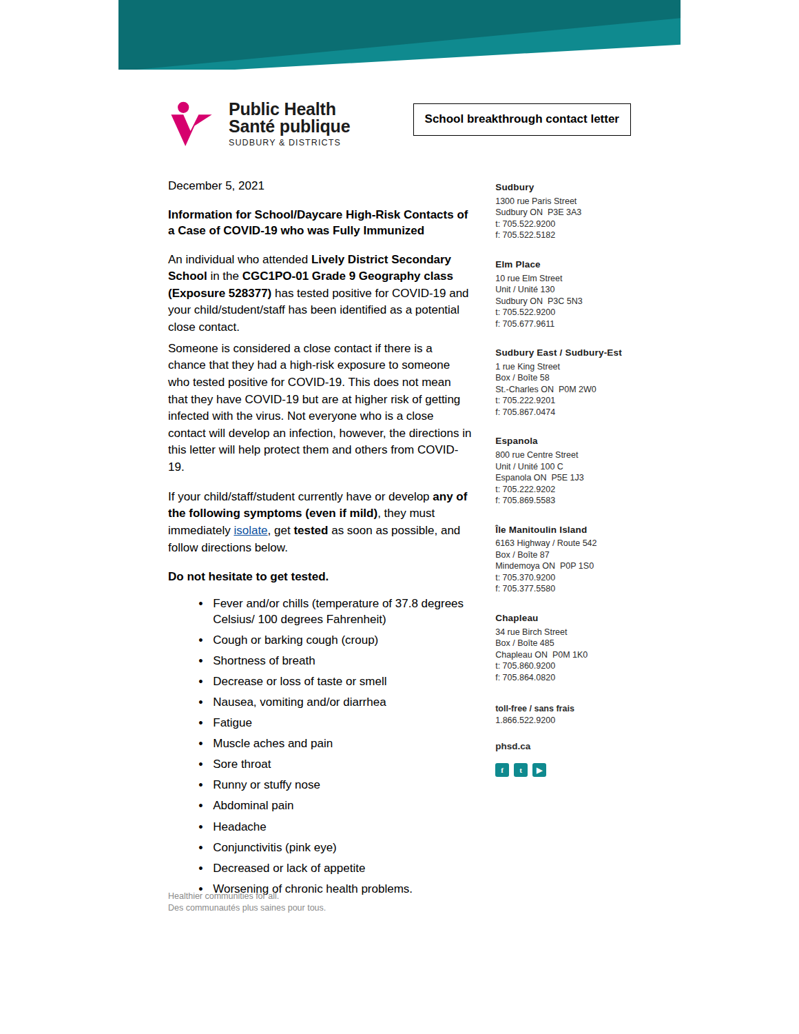Public Health
Santé publique
SUDBURY & DISTRICTS
School breakthrough contact letter
December 5, 2021
Information for School/Daycare High-Risk Contacts of a Case of COVID-19 who was Fully Immunized
An individual who attended Lively District Secondary School in the CGC1PO-01 Grade 9 Geography class (Exposure 528377) has tested positive for COVID-19 and your child/student/staff has been identified as a potential close contact.
Someone is considered a close contact if there is a chance that they had a high-risk exposure to someone who tested positive for COVID-19. This does not mean that they have COVID-19 but are at higher risk of getting infected with the virus. Not everyone who is a close contact will develop an infection, however, the directions in this letter will help protect them and others from COVID-19.
If your child/staff/student currently have or develop any of the following symptoms (even if mild), they must immediately isolate, get tested as soon as possible, and follow directions below.
Do not hesitate to get tested.
Fever and/or chills (temperature of 37.8 degrees Celsius/ 100 degrees Fahrenheit)
Cough or barking cough (croup)
Shortness of breath
Decrease or loss of taste or smell
Nausea, vomiting and/or diarrhea
Fatigue
Muscle aches and pain
Sore throat
Runny or stuffy nose
Abdominal pain
Headache
Conjunctivitis (pink eye)
Decreased or lack of appetite
Worsening of chronic health problems.
Sudbury
1300 rue Paris Street
Sudbury ON P3E 3A3
t: 705.522.9200
f: 705.522.5182
Elm Place
10 rue Elm Street
Unit / Unité 130
Sudbury ON P3C 5N3
t: 705.522.9200
f: 705.677.9611
Sudbury East / Sudbury-Est
1 rue King Street
Box / Boîte 58
St.-Charles ON P0M 2W0
t: 705.222.9201
f: 705.867.0474
Espanola
800 rue Centre Street
Unit / Unité 100 C
Espanola ON P5E 1J3
t: 705.222.9202
f: 705.869.5583
Île Manitoulin Island
6163 Highway / Route 542
Box / Boîte 87
Mindemoya ON P0P 1S0
t: 705.370.9200
f: 705.377.5580
Chapleau
34 rue Birch Street
Box / Boîte 485
Chapleau ON P0M 1K0
t: 705.860.9200
f: 705.864.0820
toll-free / sans frais
1.866.522.9200
phsd.ca
f t ▶
Healthier communities for all.
Des communautés plus saines pour tous.